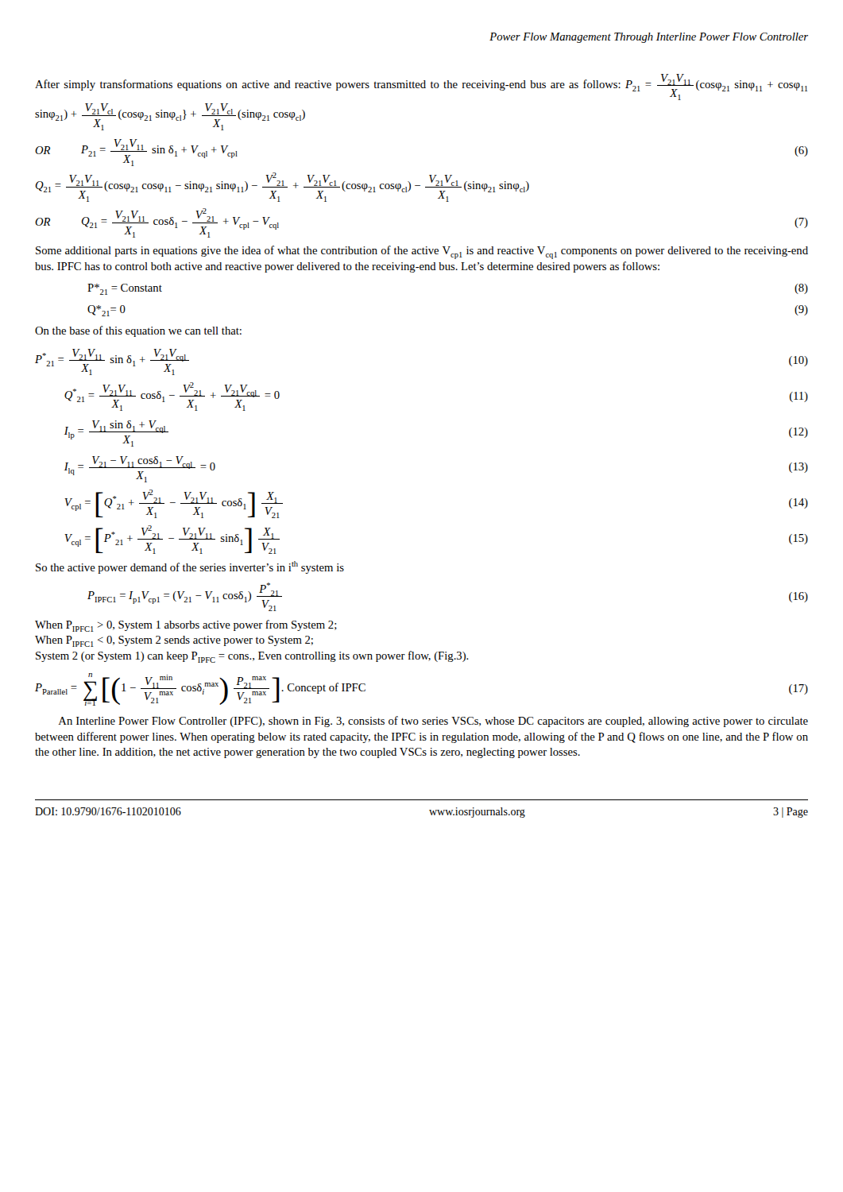Power Flow Management Through Interline Power Flow Controller
After simply transformations equations on active and reactive powers transmitted to the receiving-end bus are as follows: P21 = V21V11 X1(cosφ21 sinφ11 + cosφ11 sinφ21) + V21Vcl X1(cosφ21 sinφcl} + V21Vcl X1(sinφ21 cosφcl)
OR P21 = V21V11 X1 sin δ1 + Vcql + Vcpl
(6)
Q21 = V21V11 X1(cosφ21 cosφ11 − sinφ21 sinφ11) − V221 X1 + V21Vc1 X1(cosφ21 cosφcl) − V21Vc1 X1(sinφ21 sinφcl)
OR Q21 = V21V11 X1 cosδ1 − V221 X1 + Vcpl − Vcql
(7)
Some additional parts in equations give the idea of what the contribution of the active Vcp1 is and reactive Vcq1 components on power delivered to the receiving-end bus. IPFC has to control both active and reactive power delivered to the receiving-end bus. Let’s determine desired powers as follows:
P*21 = Constant
(8)
Q*21= 0
(9)
On the base of this equation we can tell that:
P*21 = V21V11 X1 sin δ1 + V21Vcql X1
(10)
Q*21 = V21V11 X1 cosδ1 − V221 X1 + V21Vcql X1 = 0
(11)
Ilp = V11 sin δ1 + Vcql X1
(12)
Ilq = V21 − V11 cosδ1 − Vcql X1 = 0
(13)
Vcpl = [Q*21 + V221 X1 − V21V11 X1 cosδ1] X1 V21
(14)
Vcql = [P*21 + V221 X1 − V21V11 X1 sinδ1] X1 V21
(15)
So the active power demand of the series inverter’s in ith system is
PIPFC1 = Ip1Vcp1 = (V21 − V11 cosδ1) P*21 V21
(16)
When PIPFC1 > 0, System 1 absorbs active power from System 2;
When PIPFC1 < 0, System 2 sends active power to System 2;
System 2 (or System 1) can keep PIPFC = cons., Even controlling its own power flow, (Fig.3).
PParallel = n∑i=1[(1 − V11min V21max cosδimax) P21max V21max]. Concept of IPFC
(17)
An Interline Power Flow Controller (IPFC), shown in Fig. 3, consists of two series VSCs, whose DC capacitors are coupled, allowing active power to circulate between different power lines. When operating below its rated capacity, the IPFC is in regulation mode, allowing of the P and Q flows on one line, and the P flow on the other line. In addition, the net active power generation by the two coupled VSCs is zero, neglecting power losses.
DOI: 10.9790/1676-1102010106
www.iosrjournals.org
3 | Page